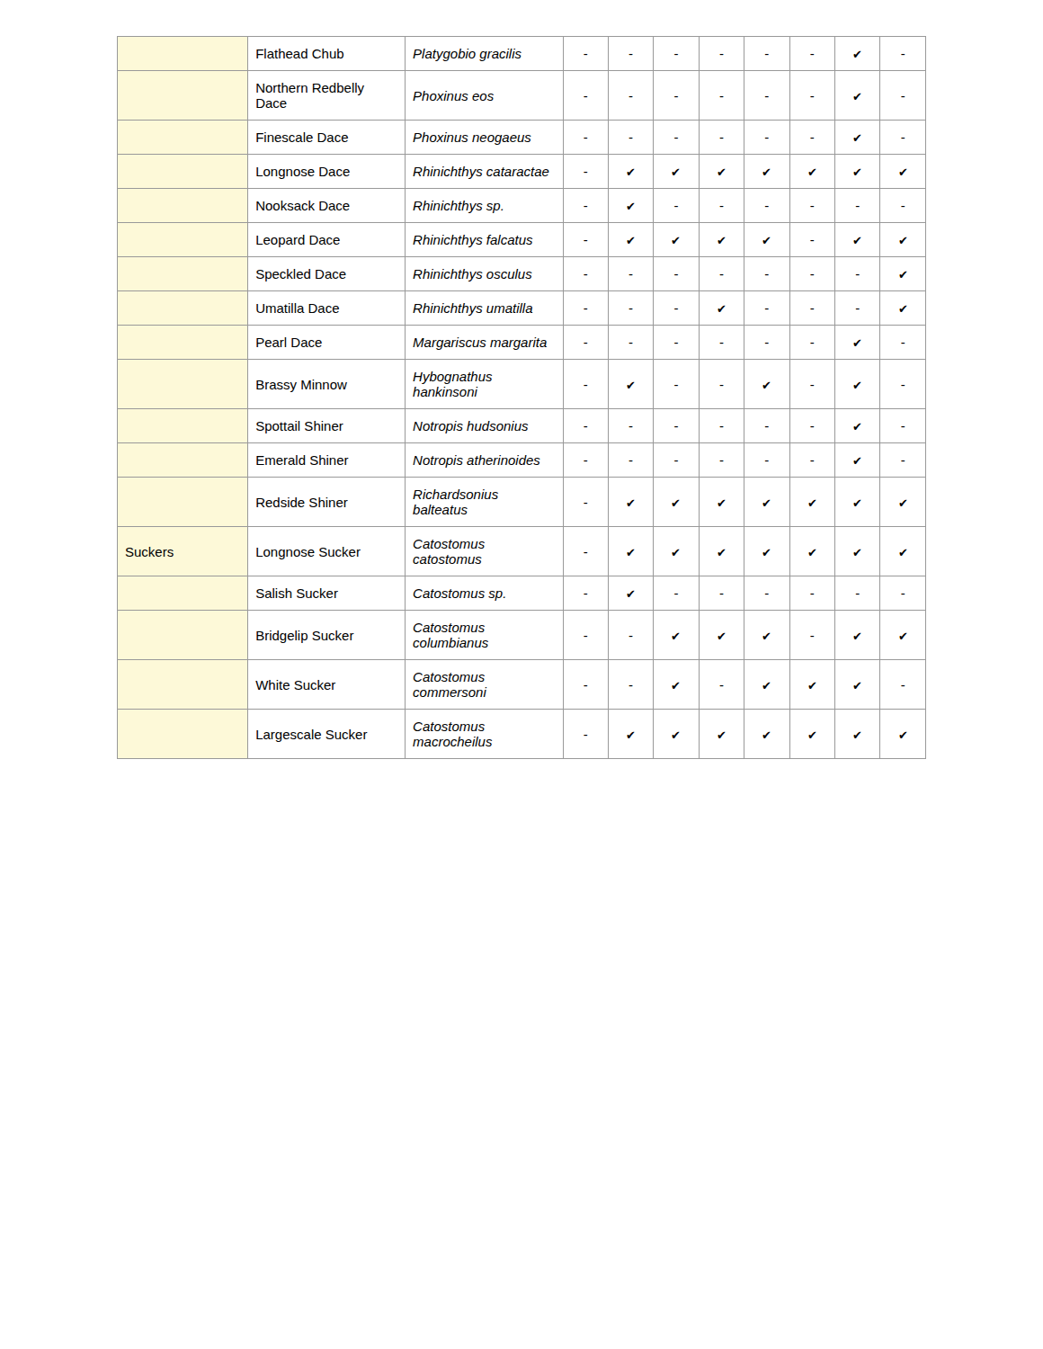| | Flathead Chub | Platygobio gracilis | - | - | - | - | - | - | ✔ | - |
| | Northern Redbelly Dace | Phoxinus eos | - | - | - | - | - | - | ✔ | - |
| | Finescale Dace | Phoxinus neogaeus | - | - | - | - | - | - | ✔ | - |
| | Longnose Dace | Rhinichthys cataractae | - | ✔ | ✔ | ✔ | ✔ | ✔ | ✔ | ✔ |
| | Nooksack Dace | Rhinichthys sp. | - | ✔ | - | - | - | - | - | - |
| | Leopard Dace | Rhinichthys falcatus | - | ✔ | ✔ | ✔ | ✔ | - | ✔ | ✔ |
| | Speckled Dace | Rhinichthys osculus | - | - | - | - | - | - | - | ✔ |
| | Umatilla Dace | Rhinichthys umatilla | - | - | - | ✔ | - | - | - | ✔ |
| | Pearl Dace | Margariscus margarita | - | - | - | - | - | - | ✔ | - |
| | Brassy Minnow | Hybognathus hankinsoni | - | ✔ | - | - | ✔ | - | ✔ | - |
| | Spottail Shiner | Notropis hudsonius | - | - | - | - | - | - | ✔ | - |
| | Emerald Shiner | Notropis atherinoides | - | - | - | - | - | - | ✔ | - |
| | Redside Shiner | Richardsonius balteatus | - | ✔ | ✔ | ✔ | ✔ | ✔ | ✔ | ✔ |
| Suckers | Longnose Sucker | Catostomus catostomus | - | ✔ | ✔ | ✔ | ✔ | ✔ | ✔ | ✔ |
| | Salish Sucker | Catostomus sp. | - | ✔ | - | - | - | - | - | - |
| | Bridgelip Sucker | Catostomus columbianus | - | - | ✔ | ✔ | ✔ | - | ✔ | ✔ |
| | White Sucker | Catostomus commersoni | - | - | ✔ | - | ✔ | ✔ | ✔ | - |
| | Largescale Sucker | Catostomus macrocheilus | - | ✔ | ✔ | ✔ | ✔ | ✔ | ✔ | ✔ |